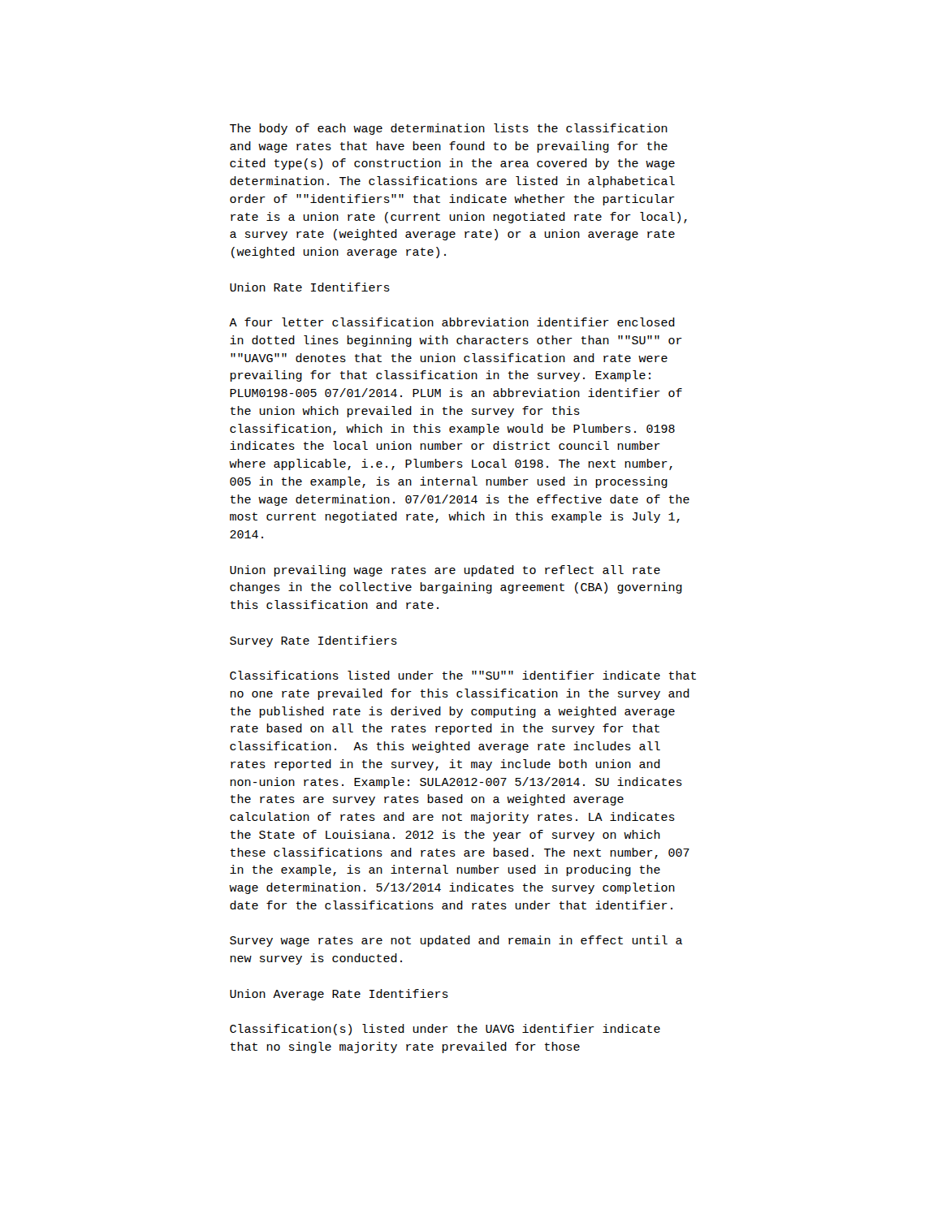The body of each wage determination lists the classification and wage rates that have been found to be prevailing for the cited type(s) of construction in the area covered by the wage determination. The classifications are listed in alphabetical order of ""identifiers"" that indicate whether the particular rate is a union rate (current union negotiated rate for local), a survey rate (weighted average rate) or a union average rate (weighted union average rate).
Union Rate Identifiers
A four letter classification abbreviation identifier enclosed in dotted lines beginning with characters other than ""SU"" or ""UAVG"" denotes that the union classification and rate were prevailing for that classification in the survey. Example: PLUM0198-005 07/01/2014. PLUM is an abbreviation identifier of the union which prevailed in the survey for this classification, which in this example would be Plumbers. 0198 indicates the local union number or district council number where applicable, i.e., Plumbers Local 0198. The next number, 005 in the example, is an internal number used in processing the wage determination. 07/01/2014 is the effective date of the most current negotiated rate, which in this example is July 1, 2014.
Union prevailing wage rates are updated to reflect all rate changes in the collective bargaining agreement (CBA) governing this classification and rate.
Survey Rate Identifiers
Classifications listed under the ""SU"" identifier indicate that no one rate prevailed for this classification in the survey and the published rate is derived by computing a weighted average rate based on all the rates reported in the survey for that classification. As this weighted average rate includes all rates reported in the survey, it may include both union and non-union rates. Example: SULA2012-007 5/13/2014. SU indicates the rates are survey rates based on a weighted average calculation of rates and are not majority rates. LA indicates the State of Louisiana. 2012 is the year of survey on which these classifications and rates are based. The next number, 007 in the example, is an internal number used in producing the wage determination. 5/13/2014 indicates the survey completion date for the classifications and rates under that identifier.
Survey wage rates are not updated and remain in effect until a new survey is conducted.
Union Average Rate Identifiers
Classification(s) listed under the UAVG identifier indicate that no single majority rate prevailed for those